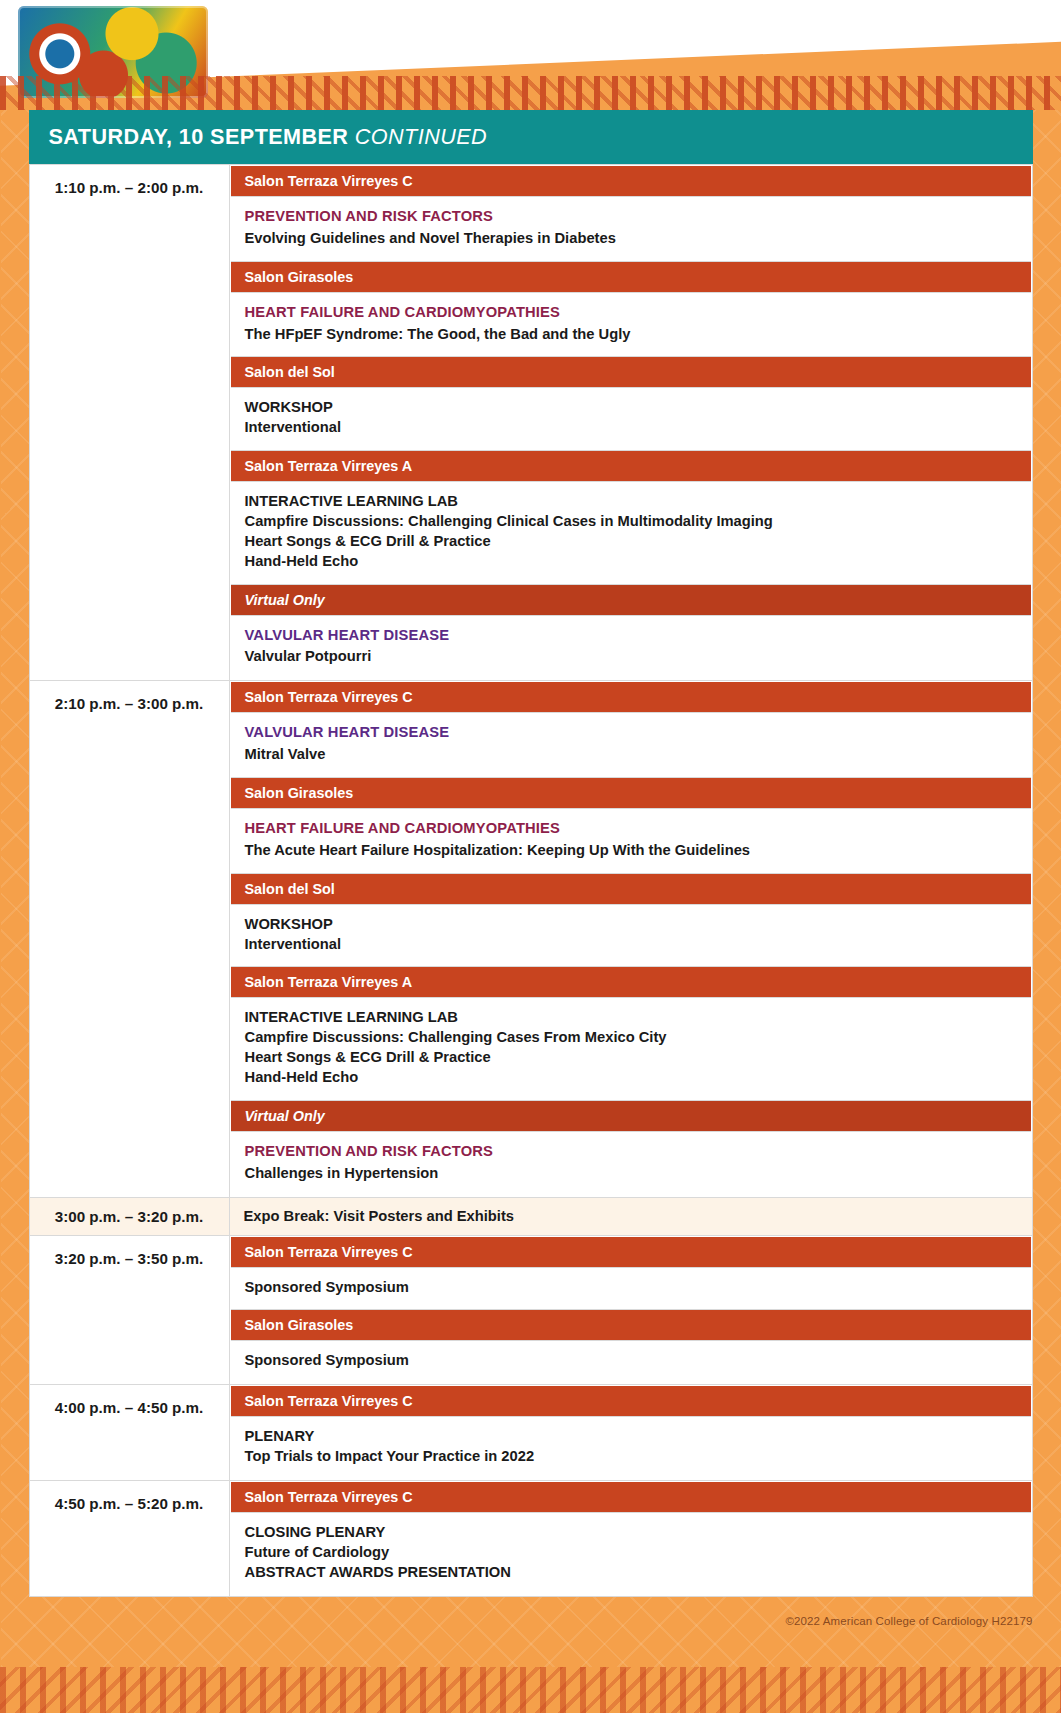Saturday, 10 September Continued
| 1:10 p.m. – 2:00 p.m. | / Salon Terraza Virreyes C / / Prevention and Risk Factors Evolving Guidelines and Novel Therapies in Diabetes / / Salon Girasoles / / Heart Failure and Cardiomyopathies The HFpEF Syndrome: The Good, the Bad and the Ugly / / Salon del Sol / / WORKSHOP Interventional / / Salon Terraza Virreyes A / / INTERACTIVE LEARNING LAB Campfire Discussions: Challenging Clinical Cases in Multimodality Imaging Heart Songs & ECG Drill & Practice Hand-Held Echo / / Virtual Only / / Valvular Heart Disease Valvular Potpourri / |
| 2:10 p.m. – 3:00 p.m. | / Salon Terraza Virreyes C / / Valvular Heart Disease Mitral Valve / / Salon Girasoles / / Heart Failure and Cardiomyopathies The Acute Heart Failure Hospitalization: Keeping Up With the Guidelines / / Salon del Sol / / WORKSHOP Interventional / / Salon Terraza Virreyes A / / INTERACTIVE LEARNING LAB Campfire Discussions: Challenging Cases From Mexico City Heart Songs & ECG Drill & Practice Hand-Held Echo / / Virtual Only / / Prevention and Risk Factors Challenges in Hypertension / |
| 3:00 p.m. – 3:20 p.m. | Expo Break: Visit Posters and Exhibits |
| 3:20 p.m. – 3:50 p.m. | / Salon Terraza Virreyes C / / Sponsored Symposium / / Salon Girasoles / / Sponsored Symposium / |
| 4:00 p.m. – 4:50 p.m. | / Salon Terraza Virreyes C / / PLENARY Top Trials to Impact Your Practice in 2022 / |
| 4:50 p.m. – 5:20 p.m. | / Salon Terraza Virreyes C / / CLOSING PLENARY Future of Cardiology ABSTRACT AWARDS PRESENTATION / |
©2022 American College of Cardiology H22179